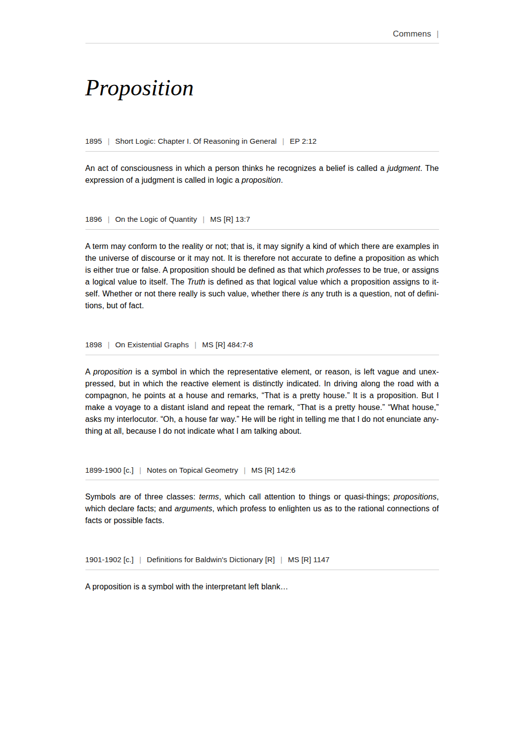Commens |
Proposition
1895 | Short Logic: Chapter I. Of Reasoning in General | EP 2:12
An act of consciousness in which a person thinks he recognizes a belief is called a judgment. The expression of a judgment is called in logic a proposition.
1896 | On the Logic of Quantity | MS [R] 13:7
A term may conform to the reality or not; that is, it may signify a kind of which there are examples in the universe of discourse or it may not. It is therefore not accurate to define a proposition as which is either true or false. A proposition should be defined as that which professes to be true, or assigns a logical value to itself. The Truth is defined as that logical value which a proposition assigns to itself. Whether or not there really is such value, whether there is any truth is a question, not of definitions, but of fact.
1898 | On Existential Graphs | MS [R] 484:7-8
A proposition is a symbol in which the representative element, or reason, is left vague and unexpressed, but in which the reactive element is distinctly indicated. In driving along the road with a compagnon, he points at a house and remarks, “That is a pretty house.” It is a proposition. But I make a voyage to a distant island and repeat the remark, “That is a pretty house.” “What house,” asks my interlocutor. “Oh, a house far way.” He will be right in telling me that I do not enunciate anything at all, because I do not indicate what I am talking about.
1899-1900 [c.] | Notes on Topical Geometry | MS [R] 142:6
Symbols are of three classes: terms, which call attention to things or quasi-things; propositions, which declare facts; and arguments, which profess to enlighten us as to the rational connections of facts or possible facts.
1901-1902 [c.] | Definitions for Baldwin's Dictionary [R] | MS [R] 1147
A proposition is a symbol with the interpretant left blank…